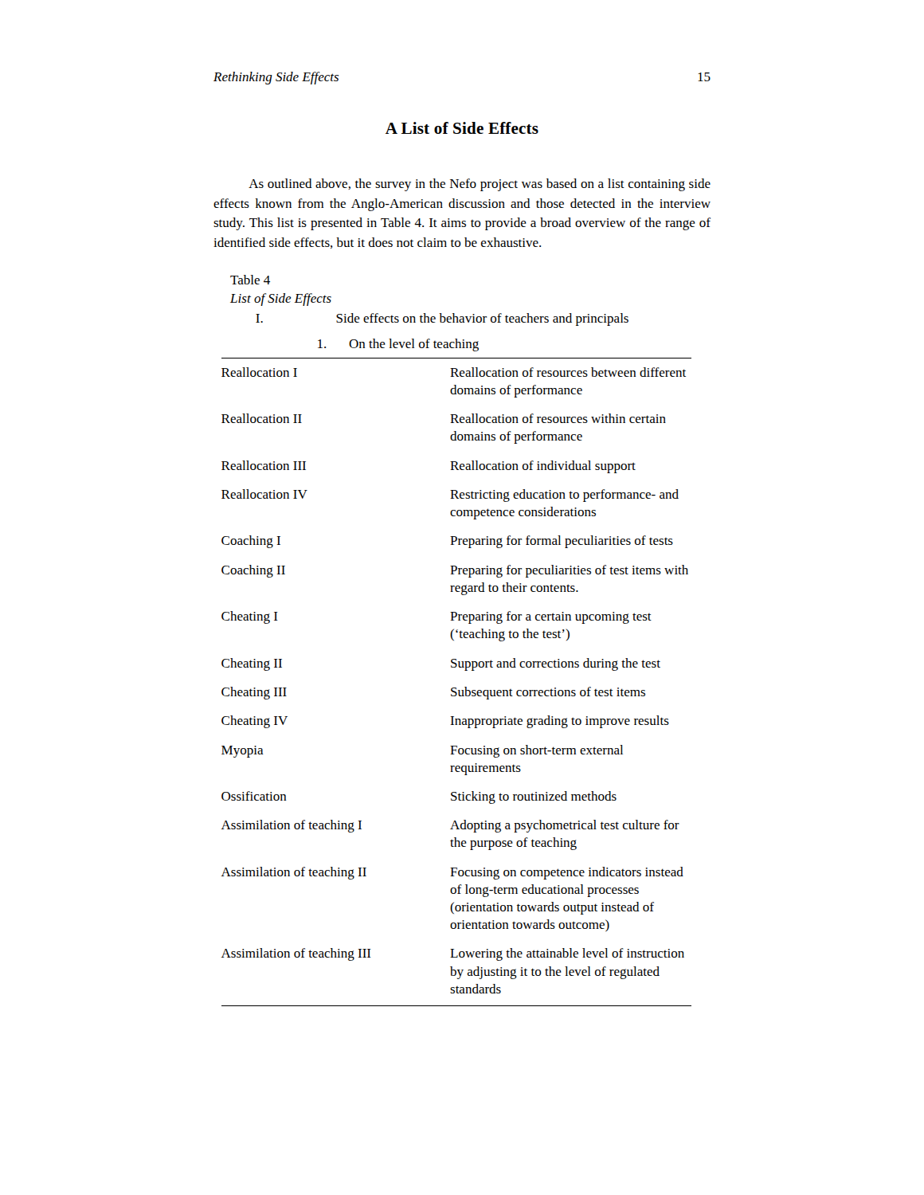Rethinking Side Effects 15
A List of Side Effects
As outlined above, the survey in the Nefo project was based on a list containing side effects known from the Anglo-American discussion and those detected in the interview study. This list is presented in Table 4. It aims to provide a broad overview of the range of identified side effects, but it does not claim to be exhaustive.
Table 4 List of Side Effects
I. Side effects on the behavior of teachers and principals
1. On the level of teaching
| Reallocation I | Reallocation of resources between different domains of performance |
| Reallocation II | Reallocation of resources within certain domains of performance |
| Reallocation III | Reallocation of individual support |
| Reallocation IV | Restricting education to performance- and competence considerations |
| Coaching I | Preparing for formal peculiarities of tests |
| Coaching II | Preparing for peculiarities of test items with regard to their contents. |
| Cheating I | Preparing for a certain upcoming test (‘teaching to the test’) |
| Cheating II | Support and corrections during the test |
| Cheating III | Subsequent corrections of test items |
| Cheating IV | Inappropriate grading to improve results |
| Myopia | Focusing on short-term external requirements |
| Ossification | Sticking to routinized methods |
| Assimilation of teaching I | Adopting a psychometrical test culture for the purpose of teaching |
| Assimilation of teaching II | Focusing on competence indicators instead of long-term educational processes (orientation towards output instead of orientation towards outcome) |
| Assimilation of teaching III | Lowering the attainable level of instruction by adjusting it to the level of regulated standards |